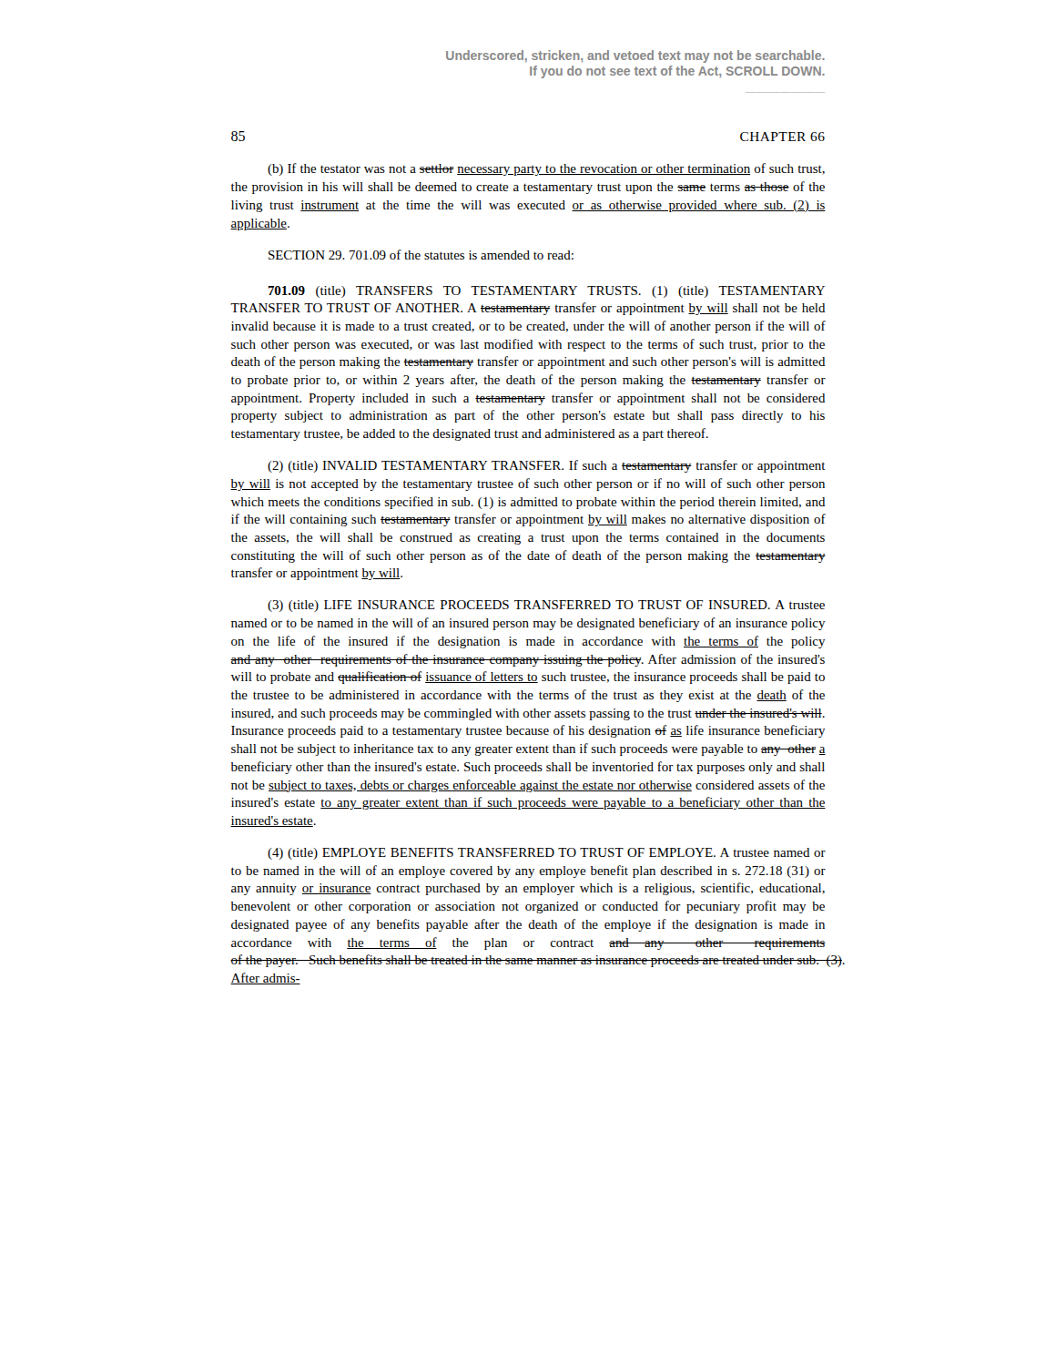Underscored, stricken, and vetoed text may not be searchable.
If you do not see text of the Act, SCROLL DOWN.
———————
85
CHAPTER 66
(b) If the testator was not a settlor necessary party to the revocation or other termination of such trust, the provision in his will shall be deemed to create a testamentary trust upon the same terms as those of the living trust instrument at the time the will was executed or as otherwise provided where sub. (2) is applicable.
SECTION 29. 701.09 of the statutes is amended to read:
701.09 (title) TRANSFERS TO TESTAMENTARY TRUSTS. (1) (title) TESTAMENTARY TRANSFER TO TRUST OF ANOTHER. A testamentary transfer or appointment by will shall not be held invalid because it is made to a trust created, or to be created, under the will of another person if the will of such other person was executed, or was last modified with respect to the terms of such trust, prior to the death of the person making the testamentary transfer or appointment and such other person's will is admitted to probate prior to, or within 2 years after, the death of the person making the testamentary transfer or appointment. Property included in such a testamentary transfer or appointment shall not be considered property subject to administration as part of the other person's estate but shall pass directly to his testamentary trustee, be added to the designated trust and administered as a part thereof.
(2) (title) INVALID TESTAMENTARY TRANSFER. If such a testamentary transfer or appointment by will is not accepted by the testamentary trustee of such other person or if no will of such other person which meets the conditions specified in sub. (1) is admitted to probate within the period therein limited, and if the will containing such testamentary transfer or appointment by will makes no alternative disposition of the assets, the will shall be construed as creating a trust upon the terms contained in the documents constituting the will of such other person as of the date of death of the person making the testamentary transfer or appointment by will.
(3) (title) LIFE INSURANCE PROCEEDS TRANSFERRED TO TRUST OF INSURED. A trustee named or to be named in the will of an insured person may be designated beneficiary of an insurance policy on the life of the insured if the designation is made in accordance with the terms of the policy and any other requirements of the insurance company issuing the policy. After admission of the insured's will to probate and qualification of issuance of letters to such trustee, the insurance proceeds shall be paid to the trustee to be administered in accordance with the terms of the trust as they exist at the death of the insured, and such proceeds may be commingled with other assets passing to the trust under the insured's will. Insurance proceeds paid to a testamentary trustee because of his designation of as life insurance beneficiary shall not be subject to inheritance tax to any greater extent than if such proceeds were payable to any other a beneficiary other than the insured's estate. Such proceeds shall be inventoried for tax purposes only and shall not be subject to taxes, debts or charges enforceable against the estate nor otherwise considered assets of the insured's estate to any greater extent than if such proceeds were payable to a beneficiary other than the insured's estate.
(4) (title) EMPLOYE BENEFITS TRANSFERRED TO TRUST OF EMPLOYE. A trustee named or to be named in the will of an employe covered by any employe benefit plan described in s. 272.18 (31) or any annuity or insurance contract purchased by an employer which is a religious, scientific, educational, benevolent or other corporation or association not organized or conducted for pecuniary profit may be designated payee of any benefits payable after the death of the employe if the designation is made in accordance with the terms of the plan or contract and any other requirements of the payer. Such benefits shall be treated in the same manner as insurance proceeds are treated under sub. (3). After admis-